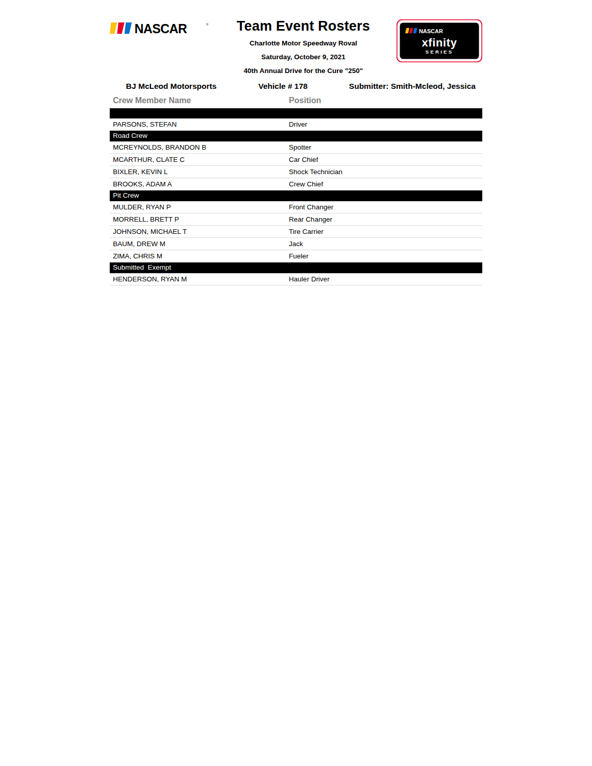NASCAR ®
Team Event Rosters
Charlotte Motor Speedway Roval
Saturday, October 9, 2021
40th Annual Drive for the Cure "250"
NASCAR xfinity SERIES
BJ McLeod Motorsports
Vehicle # 178
Submitter: Smith-Mcleod, Jessica
| Crew Member Name | Position |
| --- | --- |
| PARSONS, STEFAN | Driver |
| Road Crew |
| MCREYNOLDS, BRANDON B | Spotter |
| MCARTHUR, CLATE C | Car Chief |
| BIXLER, KEVIN L | Shock Technician |
| BROOKS, ADAM A | Crew Chief |
| Pit Crew |
| MULDER, RYAN P | Front Changer |
| MORRELL, BRETT P | Rear Changer |
| JOHNSON, MICHAEL T | Tire Carrier |
| BAUM, DREW M | Jack |
| ZIMA, CHRIS M | Fueler |
| Submitted Exempt |
| HENDERSON, RYAN M | Hauler Driver |